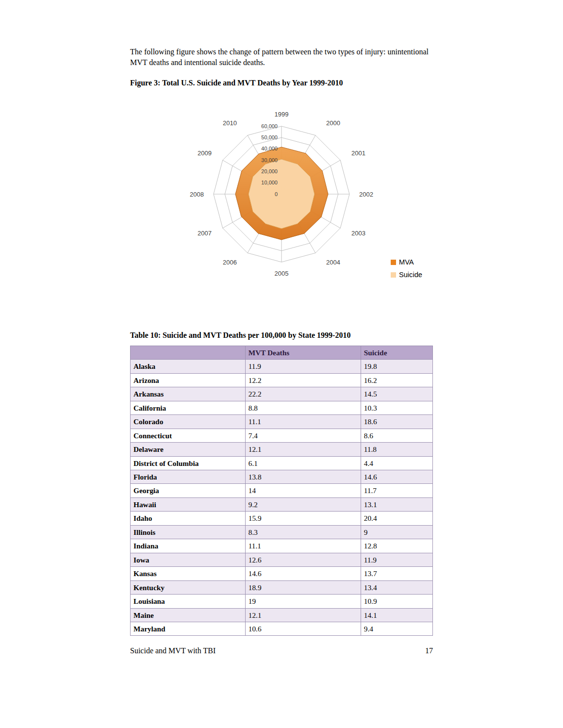The following figure shows the change of pattern between the two types of injury: unintentional MVT deaths and intentional suicide deaths.
Figure 3: Total U.S. Suicide and MVT Deaths by Year 1999-2010
60,000 50,000 40,000 30,000 20,000 10,000 0 1999 2000 2001 2002 2003 2004 2005 2006 2007 2008 2009 2010
MVA
Suicide
Table 10: Suicide and MVT Deaths per 100,000 by State 1999-2010
| | MVT Deaths | Suicide |
| --- | --- | --- |
| Alaska | 11.9 | 19.8 |
| Arizona | 12.2 | 16.2 |
| Arkansas | 22.2 | 14.5 |
| California | 8.8 | 10.3 |
| Colorado | 11.1 | 18.6 |
| Connecticut | 7.4 | 8.6 |
| Delaware | 12.1 | 11.8 |
| District of Columbia | 6.1 | 4.4 |
| Florida | 13.8 | 14.6 |
| Georgia | 14 | 11.7 |
| Hawaii | 9.2 | 13.1 |
| Idaho | 15.9 | 20.4 |
| Illinois | 8.3 | 9 |
| Indiana | 11.1 | 12.8 |
| Iowa | 12.6 | 11.9 |
| Kansas | 14.6 | 13.7 |
| Kentucky | 18.9 | 13.4 |
| Louisiana | 19 | 10.9 |
| Maine | 12.1 | 14.1 |
| Maryland | 10.6 | 9.4 |
Suicide and MVT with TBI 17